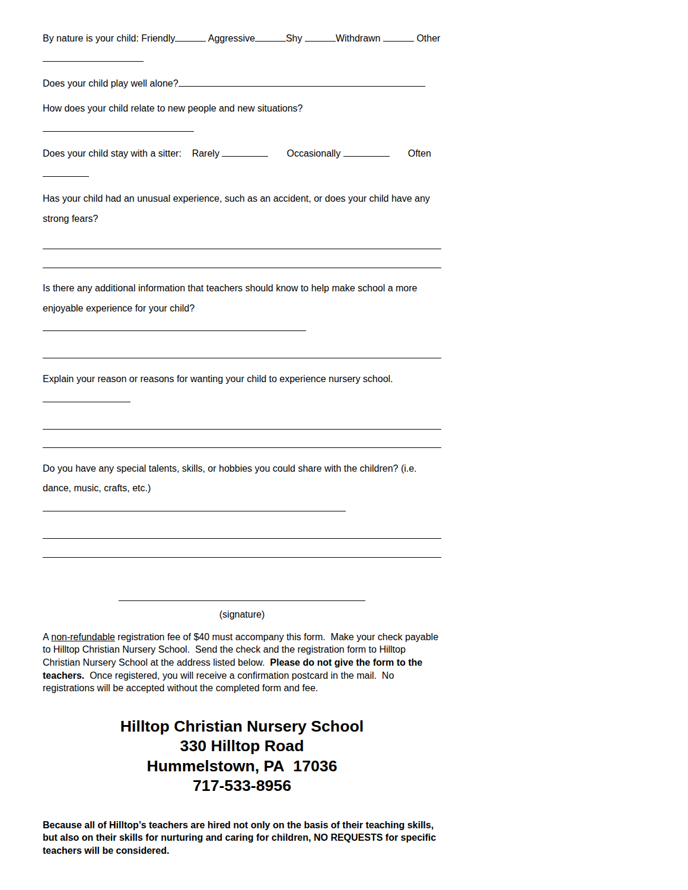By nature is your child: Friendly Aggressive Shy Withdrawn Other
Does your child play well alone?
How does your child relate to new people and new situations?
Does your child stay with a sitter: Rarely Occasionally Often
Has your child had an unusual experience, such as an accident, or does your child have any strong fears?
Is there any additional information that teachers should know to help make school a more enjoyable experience for your child?
Explain your reason or reasons for wanting your child to experience nursery school.
Do you have any special talents, skills, or hobbies you could share with the children? (i.e. dance, music, crafts, etc.)
(signature)
A non-refundable registration fee of $40 must accompany this form. Make your check payable to Hilltop Christian Nursery School. Send the check and the registration form to Hilltop Christian Nursery School at the address listed below. Please do not give the form to the teachers. Once registered, you will receive a confirmation postcard in the mail. No registrations will be accepted without the completed form and fee.
Hilltop Christian Nursery School
330 Hilltop Road
Hummelstown, PA 17036
717-533-8956
Because all of Hilltop’s teachers are hired not only on the basis of their teaching skills, but also on their skills for nurturing and caring for children, NO REQUESTS for specific teachers will be considered.